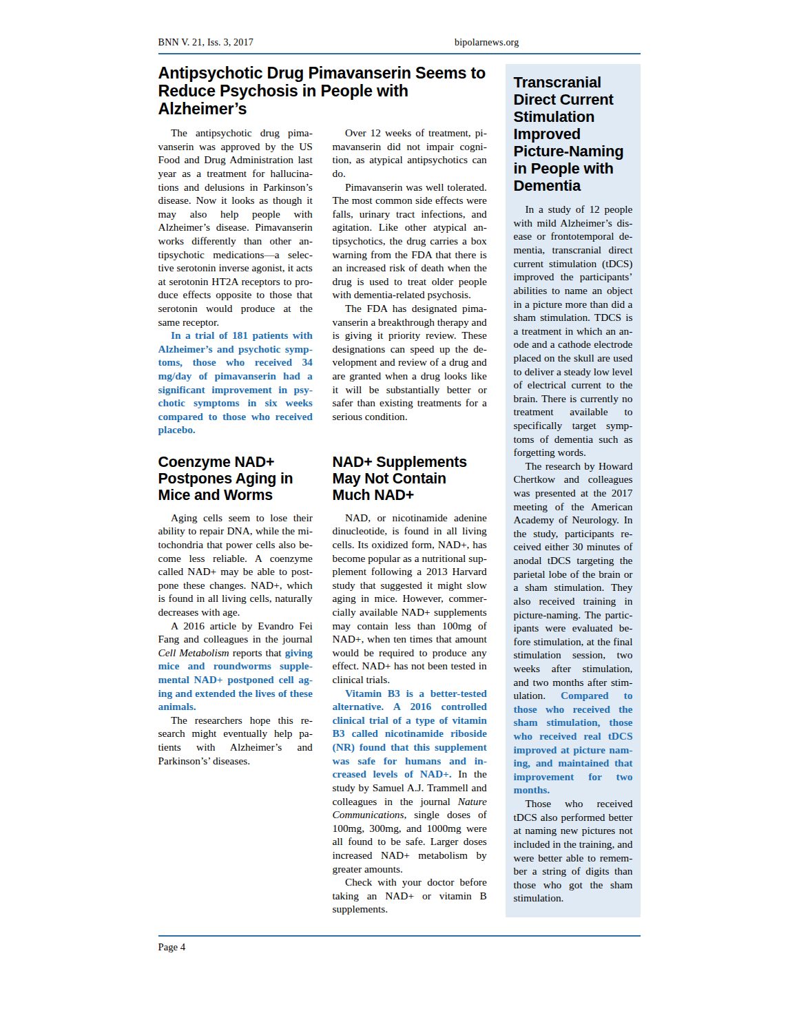BNN V. 21, Iss. 3, 2017
bipolarnews.org
Antipsychotic Drug Pimavanserin Seems to Reduce Psychosis in People with Alzheimer’s
The antipsychotic drug pimavanserin was approved by the US Food and Drug Administration last year as a treatment for hallucinations and delusions in Parkinson’s disease. Now it looks as though it may also help people with Alzheimer’s disease. Pimavanserin works differently than other antipsychotic medications—a selective serotonin inverse agonist, it acts at serotonin HT2A receptors to produce effects opposite to those that serotonin would produce at the same receptor.
In a trial of 181 patients with Alzheimer’s and psychotic symptoms, those who received 34 mg/day of pimavanserin had a significant improvement in psychotic symptoms in six weeks compared to those who received placebo.
Over 12 weeks of treatment, pimavanserin did not impair cognition, as atypical antipsychotics can do.
Pimavanserin was well tolerated. The most common side effects were falls, urinary tract infections, and agitation. Like other atypical antipsychotics, the drug carries a box warning from the FDA that there is an increased risk of death when the drug is used to treat older people with dementia-related psychosis.
The FDA has designated pimavanserin a breakthrough therapy and is giving it priority review. These designations can speed up the development and review of a drug and are granted when a drug looks like it will be substantially better or safer than existing treatments for a serious condition.
Coenzyme NAD+ Postpones Aging in Mice and Worms
Aging cells seem to lose their ability to repair DNA, while the mitochondria that power cells also become less reliable. A coenzyme called NAD+ may be able to postpone these changes. NAD+, which is found in all living cells, naturally decreases with age.
A 2016 article by Evandro Fei Fang and colleagues in the journal Cell Metabolism reports that giving mice and roundworms supplemental NAD+ postponed cell aging and extended the lives of these animals.
The researchers hope this research might eventually help patients with Alzheimer’s and Parkinson’s’ diseases.
NAD+ Supplements May Not Contain Much NAD+
NAD, or nicotinamide adenine dinucleotide, is found in all living cells. Its oxidized form, NAD+, has become popular as a nutritional supplement following a 2013 Harvard study that suggested it might slow aging in mice. However, commercially available NAD+ supplements may contain less than 100mg of NAD+, when ten times that amount would be required to produce any effect. NAD+ has not been tested in clinical trials.
Vitamin B3 is a better-tested alternative. A 2016 controlled clinical trial of a type of vitamin B3 called nicotinamide riboside (NR) found that this supplement was safe for humans and increased levels of NAD+. In the study by Samuel A.J. Trammell and colleagues in the journal Nature Communications, single doses of 100mg, 300mg, and 1000mg were all found to be safe. Larger doses increased NAD+ metabolism by greater amounts.
Check with your doctor before taking an NAD+ or vitamin B supplements.
Transcranial Direct Current Stimulation Improved Picture-Naming in People with Dementia
In a study of 12 people with mild Alzheimer’s disease or frontotemporal dementia, transcranial direct current stimulation (tDCS) improved the participants’ abilities to name an object in a picture more than did a sham stimulation. TDCS is a treatment in which an anode and a cathode electrode placed on the skull are used to deliver a steady low level of electrical current to the brain. There is currently no treatment available to specifically target symptoms of dementia such as forgetting words.
The research by Howard Chertkow and colleagues was presented at the 2017 meeting of the American Academy of Neurology. In the study, participants received either 30 minutes of anodal tDCS targeting the parietal lobe of the brain or a sham stimulation. They also received training in picture-naming. The participants were evaluated before stimulation, at the final stimulation session, two weeks after stimulation, and two months after stimulation. Compared to those who received the sham stimulation, those who received real tDCS improved at picture naming, and maintained that improvement for two months.
Those who received tDCS also performed better at naming new pictures not included in the training, and were better able to remember a string of digits than those who got the sham stimulation.
Page 4